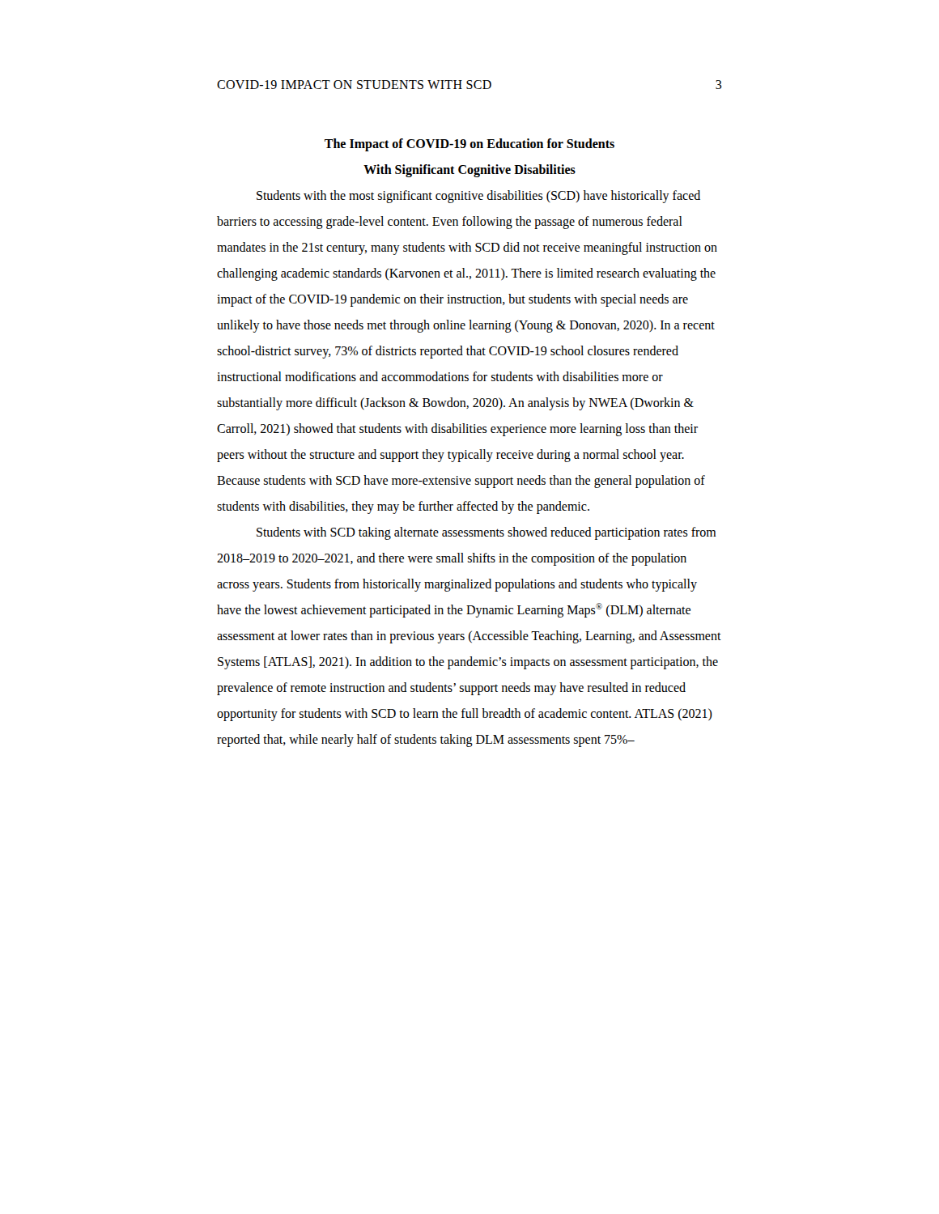COVID-19 Impact on Students With SCD 3
The Impact of COVID-19 on Education for Students
With Significant Cognitive Disabilities
Students with the most significant cognitive disabilities (SCD) have historically faced barriers to accessing grade-level content. Even following the passage of numerous federal mandates in the 21st century, many students with SCD did not receive meaningful instruction on challenging academic standards (Karvonen et al., 2011). There is limited research evaluating the impact of the COVID-19 pandemic on their instruction, but students with special needs are unlikely to have those needs met through online learning (Young & Donovan, 2020). In a recent school-district survey, 73% of districts reported that COVID-19 school closures rendered instructional modifications and accommodations for students with disabilities more or substantially more difficult (Jackson & Bowdon, 2020). An analysis by NWEA (Dworkin & Carroll, 2021) showed that students with disabilities experience more learning loss than their peers without the structure and support they typically receive during a normal school year. Because students with SCD have more-extensive support needs than the general population of students with disabilities, they may be further affected by the pandemic.
Students with SCD taking alternate assessments showed reduced participation rates from 2018–2019 to 2020–2021, and there were small shifts in the composition of the population across years. Students from historically marginalized populations and students who typically have the lowest achievement participated in the Dynamic Learning Maps® (DLM) alternate assessment at lower rates than in previous years (Accessible Teaching, Learning, and Assessment Systems [ATLAS], 2021). In addition to the pandemic’s impacts on assessment participation, the prevalence of remote instruction and students’ support needs may have resulted in reduced opportunity for students with SCD to learn the full breadth of academic content. ATLAS (2021) reported that, while nearly half of students taking DLM assessments spent 75%–